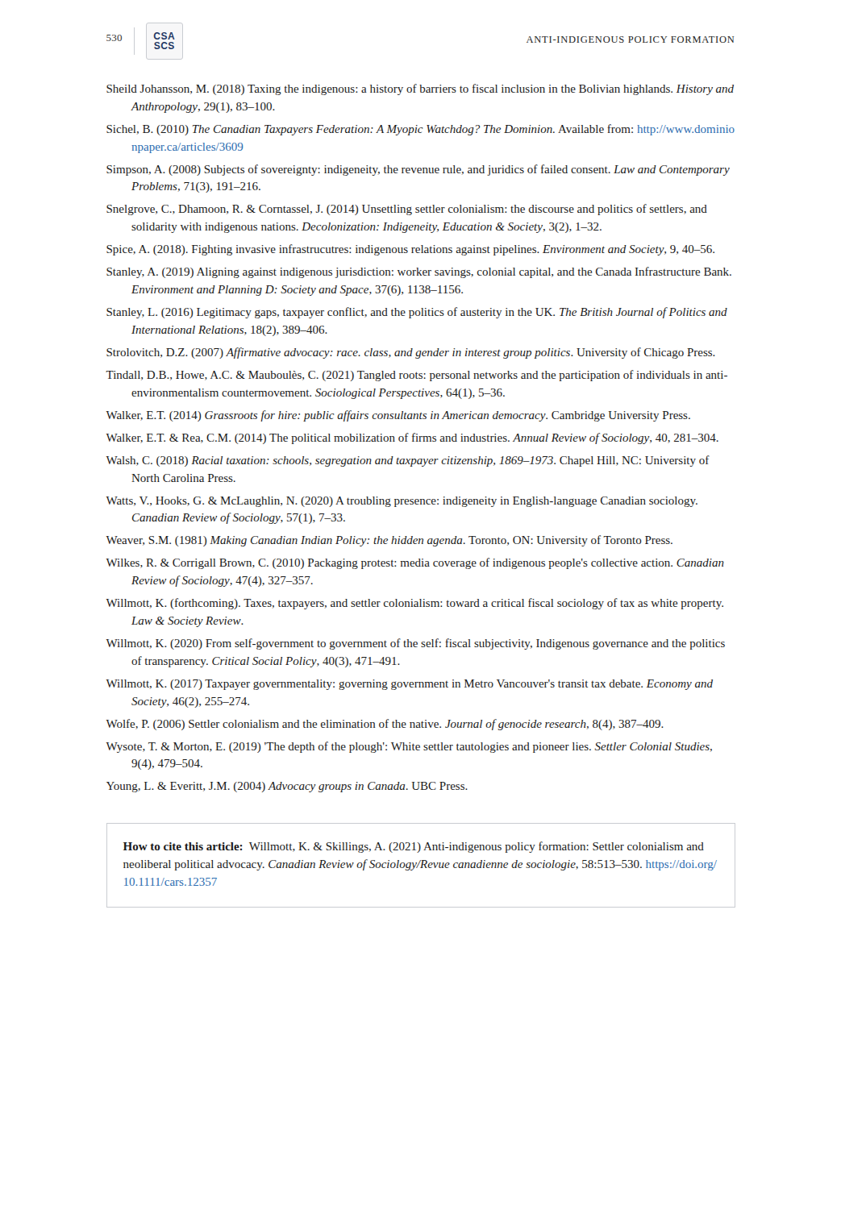530
CSA SCS
Anti-Indigenous Policy Formation
Sheild Johansson, M. (2018) Taxing the indigenous: a history of barriers to fiscal inclusion in the Bolivian highlands. History and Anthropology, 29(1), 83–100.
Sichel, B. (2010) The Canadian Taxpayers Federation: A Myopic Watchdog? The Dominion. Available from: http://www.dominionpaper.ca/articles/3609
Simpson, A. (2008) Subjects of sovereignty: indigeneity, the revenue rule, and juridics of failed consent. Law and Contemporary Problems, 71(3), 191–216.
Snelgrove, C., Dhamoon, R. & Corntassel, J. (2014) Unsettling settler colonialism: the discourse and politics of settlers, and solidarity with indigenous nations. Decolonization: Indigeneity, Education & Society, 3(2), 1–32.
Spice, A. (2018). Fighting invasive infrastrucutres: indigenous relations against pipelines. Environment and Society, 9, 40–56.
Stanley, A. (2019) Aligning against indigenous jurisdiction: worker savings, colonial capital, and the Canada Infrastructure Bank. Environment and Planning D: Society and Space, 37(6), 1138–1156.
Stanley, L. (2016) Legitimacy gaps, taxpayer conflict, and the politics of austerity in the UK. The British Journal of Politics and International Relations, 18(2), 389–406.
Strolovitch, D.Z. (2007) Affirmative advocacy: race. class, and gender in interest group politics. University of Chicago Press.
Tindall, D.B., Howe, A.C. & Mauboulès, C. (2021) Tangled roots: personal networks and the participation of individuals in anti-environmentalism countermovement. Sociological Perspectives, 64(1), 5–36.
Walker, E.T. (2014) Grassroots for hire: public affairs consultants in American democracy. Cambridge University Press.
Walker, E.T. & Rea, C.M. (2014) The political mobilization of firms and industries. Annual Review of Sociology, 40, 281–304.
Walsh, C. (2018) Racial taxation: schools, segregation and taxpayer citizenship, 1869–1973. Chapel Hill, NC: University of North Carolina Press.
Watts, V., Hooks, G. & McLaughlin, N. (2020) A troubling presence: indigeneity in English-language Canadian sociology. Canadian Review of Sociology, 57(1), 7–33.
Weaver, S.M. (1981) Making Canadian Indian Policy: the hidden agenda. Toronto, ON: University of Toronto Press.
Wilkes, R. & Corrigall Brown, C. (2010) Packaging protest: media coverage of indigenous people's collective action. Canadian Review of Sociology, 47(4), 327–357.
Willmott, K. (forthcoming). Taxes, taxpayers, and settler colonialism: toward a critical fiscal sociology of tax as white property. Law & Society Review.
Willmott, K. (2020) From self-government to government of the self: fiscal subjectivity, Indigenous governance and the politics of transparency. Critical Social Policy, 40(3), 471–491.
Willmott, K. (2017) Taxpayer governmentality: governing government in Metro Vancouver's transit tax debate. Economy and Society, 46(2), 255–274.
Wolfe, P. (2006) Settler colonialism and the elimination of the native. Journal of genocide research, 8(4), 387–409.
Wysote, T. & Morton, E. (2019) 'The depth of the plough': White settler tautologies and pioneer lies. Settler Colonial Studies, 9(4), 479–504.
Young, L. & Everitt, J.M. (2004) Advocacy groups in Canada. UBC Press.
How to cite this article: Willmott, K. & Skillings, A. (2021) Anti-indigenous policy formation: Settler colonialism and neoliberal political advocacy. Canadian Review of Sociology/Revue canadienne de sociologie, 58:513–530. https://doi.org/10.1111/cars.12357